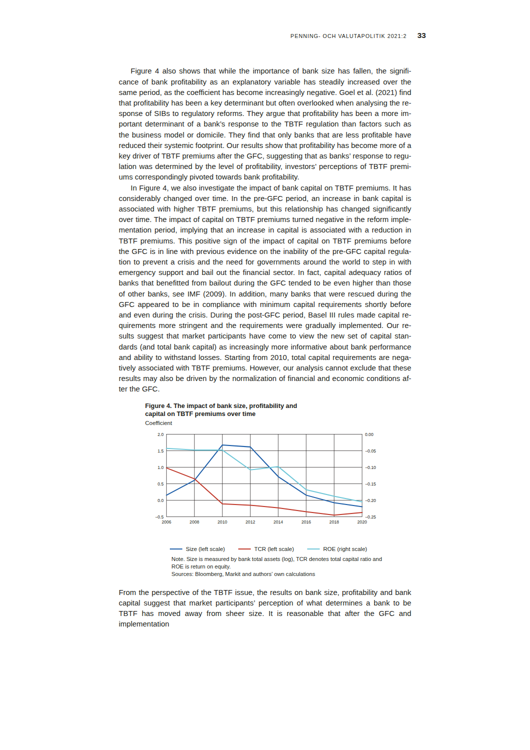Penning- och valutapolitik 2021:2 33
Figure 4 also shows that while the importance of bank size has fallen, the significance of bank profitability as an explanatory variable has steadily increased over the same period, as the coefficient has become increasingly negative. Goel et al. (2021) find that profitability has been a key determinant but often overlooked when analysing the response of SIBs to regulatory reforms. They argue that profitability has been a more important determinant of a bank’s response to the TBTF regulation than factors such as the business model or domicile. They find that only banks that are less profitable have reduced their systemic footprint. Our results show that profitability has become more of a key driver of TBTF premiums after the GFC, suggesting that as banks’ response to regulation was determined by the level of profitability, investors’ perceptions of TBTF premiums correspondingly pivoted towards bank profitability.
In Figure 4, we also investigate the impact of bank capital on TBTF premiums. It has considerably changed over time. In the pre-GFC period, an increase in bank capital is associated with higher TBTF premiums, but this relationship has changed significantly over time. The impact of capital on TBTF premiums turned negative in the reform implementation period, implying that an increase in capital is associated with a reduction in TBTF premiums. This positive sign of the impact of capital on TBTF premiums before the GFC is in line with previous evidence on the inability of the pre-GFC capital regulation to prevent a crisis and the need for governments around the world to step in with emergency support and bail out the financial sector. In fact, capital adequacy ratios of banks that benefitted from bailout during the GFC tended to be even higher than those of other banks, see IMF (2009). In addition, many banks that were rescued during the GFC appeared to be in compliance with minimum capital requirements shortly before and even during the crisis. During the post-GFC period, Basel III rules made capital requirements more stringent and the requirements were gradually implemented. Our results suggest that market participants have come to view the new set of capital standards (and total bank capital) as increasingly more informative about bank performance and ability to withstand losses. Starting from 2010, total capital requirements are negatively associated with TBTF premiums. However, our analysis cannot exclude that these results may also be driven by the normalization of financial and economic conditions after the GFC.
Figure 4. The impact of bank size, profitability and capital on TBTF premiums over time
Coefficient
2.0 1.5 1.0 0.5 0.0 −0.5 0.00 −0.05 −0.10 −0.15 −0.20 −0.25 2006 2008 2010 2012 2014 2016 2018 2020
Size (left scale) TCR (left scale) ROE (right scale)
Note. Size is measured by bank total assets (log), TCR denotes total capital ratio and ROE is return on equity.
Sources: Bloomberg, Markit and authors’ own calculations
From the perspective of the TBTF issue, the results on bank size, profitability and bank capital suggest that market participants’ perception of what determines a bank to be TBTF has moved away from sheer size. It is reasonable that after the GFC and implementation